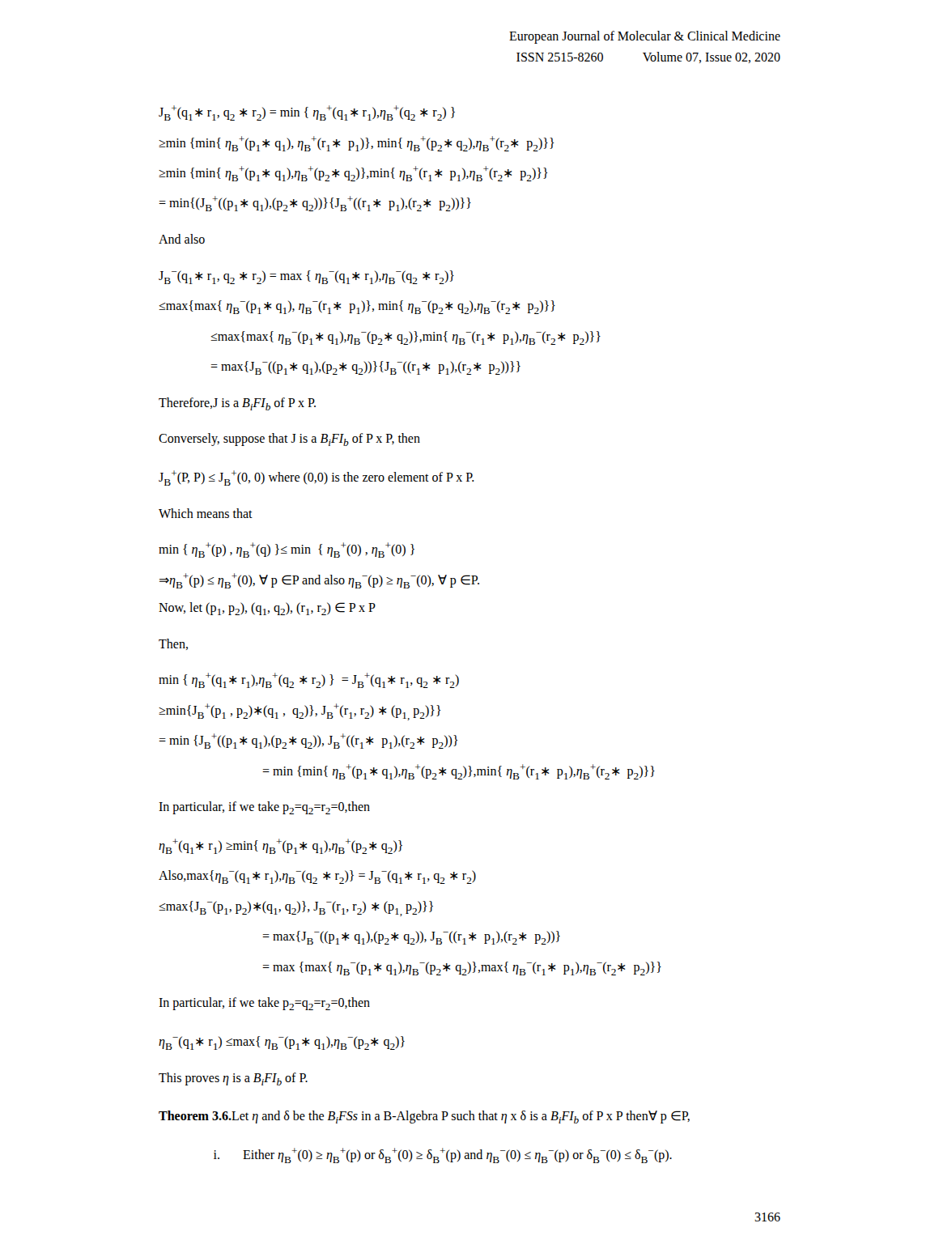European Journal of Molecular & Clinical Medicine ISSN 2515-8260 Volume 07, Issue 02, 2020
JB+(q1∗ r1, q2 ∗ r2) = min { ηB+(q1∗ r1),ηB+(q2 ∗ r2) }
≥min {min{ ηB+(p1∗ q1), ηB+(r1∗ p1)}, min{ ηB+(p2∗ q2),ηB+(r2∗ p2)}}
≥min {min{ ηB+(p1∗ q1),ηB+(p2∗ q2)},min{ ηB+(r1∗ p1),ηB+(r2∗ p2)}}
= min{(JB+((p1∗ q1),(p2∗ q2))}{JB+((r1∗ p1),(r2∗ p2))}}
And also
JB−(q1∗ r1, q2 ∗ r2) = max { ηB−(q1∗ r1),ηB−(q2 ∗ r2)}
≤max{max{ ηB−(p1∗ q1), ηB−(r1∗ p1)}, min{ ηB−(p2∗ q2),ηB−(r2∗ p2)}}
≤max{max{ ηB−(p1∗ q1),ηB−(p2∗ q2)},min{ ηB−(r1∗ p1),ηB−(r2∗ p2)}}
= max{JB−((p1∗ q1),(p2∗ q2))}{JB−((r1∗ p1),(r2∗ p2))}}
Therefore,J is a BiFIb of P x P.
Conversely, suppose that J is a BiFIb of P x P, then
JB+(P, P) ≤ JB+(0, 0) where (0,0) is the zero element of P x P.
Which means that
min { ηB+(p) , ηB+(q) }≤ min { ηB+(0) , ηB+(0) }
⇒ηB+(p) ≤ ηB+(0), ∀ p ∈P and also ηB−(p) ≥ ηB−(0), ∀ p ∈P.
Now, let (p1, p2), (q1, q2), (r1, r2) ∈ P x P
Then,
min { ηB+(q1∗ r1),ηB+(q2 ∗ r2) } = JB+(q1∗ r1, q2 ∗ r2)
≥min{JB+(p1 , p2)∗(q1 , q2)}, JB+(r1, r2) ∗ (p1, p2)}}
= min {JB+((p1∗ q1),(p2∗ q2)), JB+((r1∗ p1),(r2∗ p2))}
= min {min{ ηB+(p1∗ q1),ηB+(p2∗ q2)},min{ ηB+(r1∗ p1),ηB+(r2∗ p2)}}
In particular, if we take p2=q2=r2=0,then
ηB+(q1∗ r1) ≥min{ ηB+(p1∗ q1),ηB+(p2∗ q2)}
Also,max{ηB−(q1∗ r1),ηB−(q2 ∗ r2)} = JB−(q1∗ r1, q2 ∗ r2)
≤max{JB−(p1, p2)∗(q1, q2)}, JB−(r1, r2) ∗ (p1, p2)}}
= max{JB−((p1∗ q1),(p2∗ q2)), JB−((r1∗ p1),(r2∗ p2))}
= max {max{ ηB−(p1∗ q1),ηB−(p2∗ q2)},max{ ηB−(r1∗ p1),ηB−(r2∗ p2)}}
In particular, if we take p2=q2=r2=0,then
ηB−(q1∗ r1) ≤max{ ηB−(p1∗ q1),ηB−(p2∗ q2)}
This proves η is a BiFIb of P.
Theorem 3.6. Let η and δ be the BiFSs in a B-Algebra P such that η x δ is a BiFIb of P x P then∀ p ∈P,
Either ηB+(0) ≥ ηB+(p) or δB+(0) ≥ δB+(p) and ηB−(0) ≤ ηB−(p) or δB−(0) ≤ δB−(p).
3166